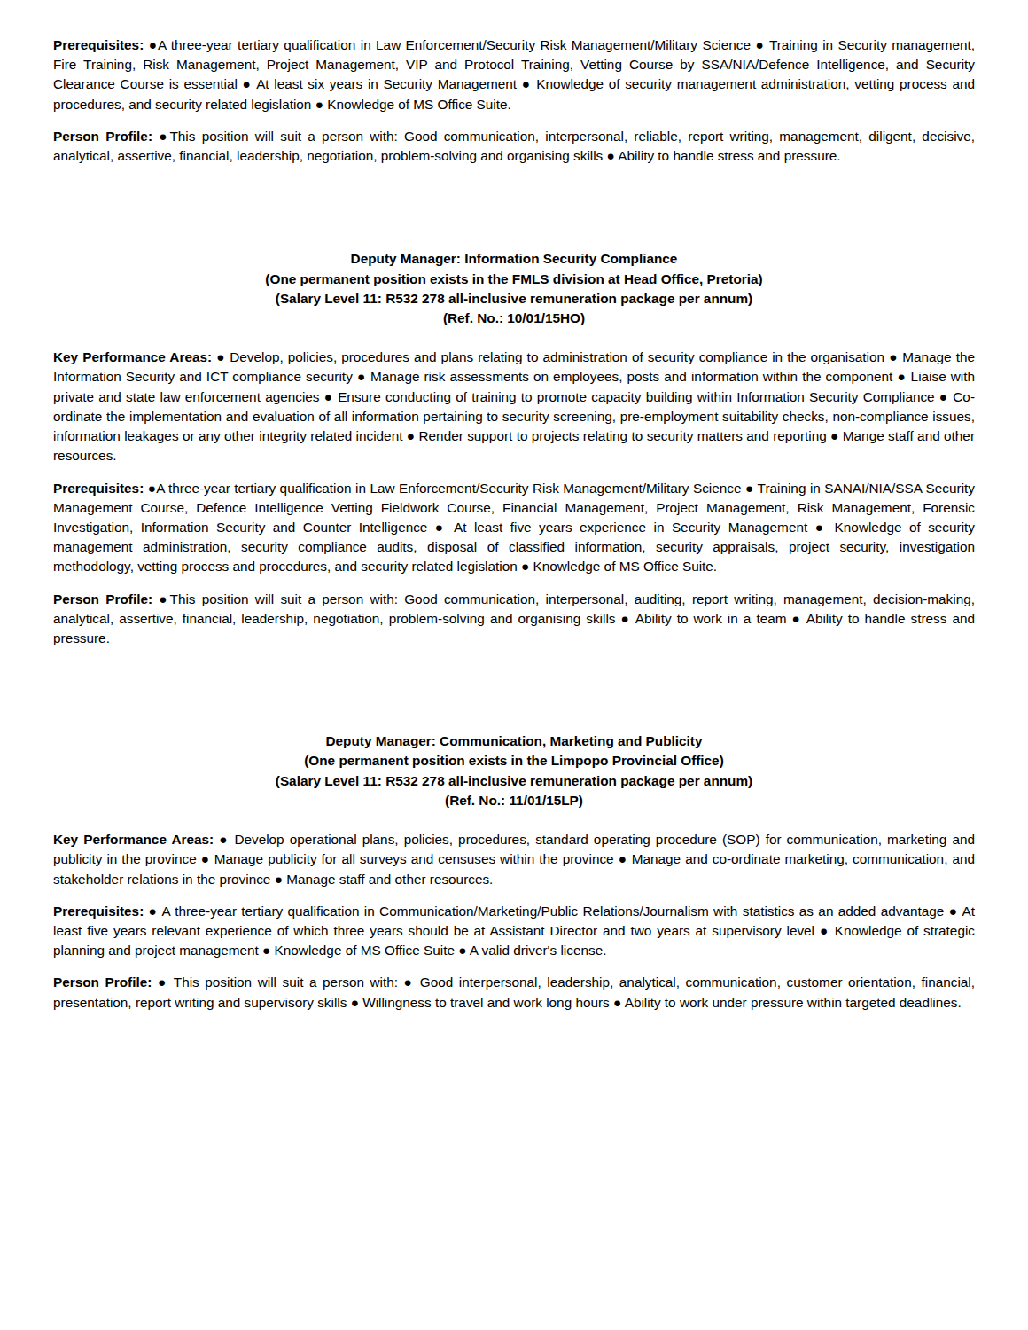Prerequisites: ●A three-year tertiary qualification in Law Enforcement/Security Risk Management/Military Science ● Training in Security management, Fire Training, Risk Management, Project Management, VIP and Protocol Training, Vetting Course by SSA/NIA/Defence Intelligence, and Security Clearance Course is essential ● At least six years in Security Management ● Knowledge of security management administration, vetting process and procedures, and security related legislation ● Knowledge of MS Office Suite.
Person Profile: ●This position will suit a person with: Good communication, interpersonal, reliable, report writing, management, diligent, decisive, analytical, assertive, financial, leadership, negotiation, problem-solving and organising skills ● Ability to handle stress and pressure.
Deputy Manager: Information Security Compliance
(One permanent position exists in the FMLS division at Head Office, Pretoria)
(Salary Level 11: R532 278 all-inclusive remuneration package per annum)
(Ref. No.: 10/01/15HO)
Key Performance Areas: ● Develop, policies, procedures and plans relating to administration of security compliance in the organisation ● Manage the Information Security and ICT compliance security ● Manage risk assessments on employees, posts and information within the component ● Liaise with private and state law enforcement agencies ● Ensure conducting of training to promote capacity building within Information Security Compliance ● Co-ordinate the implementation and evaluation of all information pertaining to security screening, pre-employment suitability checks, non-compliance issues, information leakages or any other integrity related incident ● Render support to projects relating to security matters and reporting ● Mange staff and other resources.
Prerequisites: ●A three-year tertiary qualification in Law Enforcement/Security Risk Management/Military Science ● Training in SANAI/NIA/SSA Security Management Course, Defence Intelligence Vetting Fieldwork Course, Financial Management, Project Management, Risk Management, Forensic Investigation, Information Security and Counter Intelligence ● At least five years experience in Security Management ● Knowledge of security management administration, security compliance audits, disposal of classified information, security appraisals, project security, investigation methodology, vetting process and procedures, and security related legislation ● Knowledge of MS Office Suite.
Person Profile: ●This position will suit a person with: Good communication, interpersonal, auditing, report writing, management, decision-making, analytical, assertive, financial, leadership, negotiation, problem-solving and organising skills ● Ability to work in a team ● Ability to handle stress and pressure.
Deputy Manager: Communication, Marketing and Publicity
(One permanent position exists in the Limpopo Provincial Office)
(Salary Level 11: R532 278 all-inclusive remuneration package per annum)
(Ref. No.: 11/01/15LP)
Key Performance Areas: ● Develop operational plans, policies, procedures, standard operating procedure (SOP) for communication, marketing and publicity in the province ● Manage publicity for all surveys and censuses within the province ● Manage and co-ordinate marketing, communication, and stakeholder relations in the province ● Manage staff and other resources.
Prerequisites: ● A three-year tertiary qualification in Communication/Marketing/Public Relations/Journalism with statistics as an added advantage ● At least five years relevant experience of which three years should be at Assistant Director and two years at supervisory level ● Knowledge of strategic planning and project management ● Knowledge of MS Office Suite ● A valid driver's license.
Person Profile: ● This position will suit a person with: ● Good interpersonal, leadership, analytical, communication, customer orientation, financial, presentation, report writing and supervisory skills ● Willingness to travel and work long hours ● Ability to work under pressure within targeted deadlines.